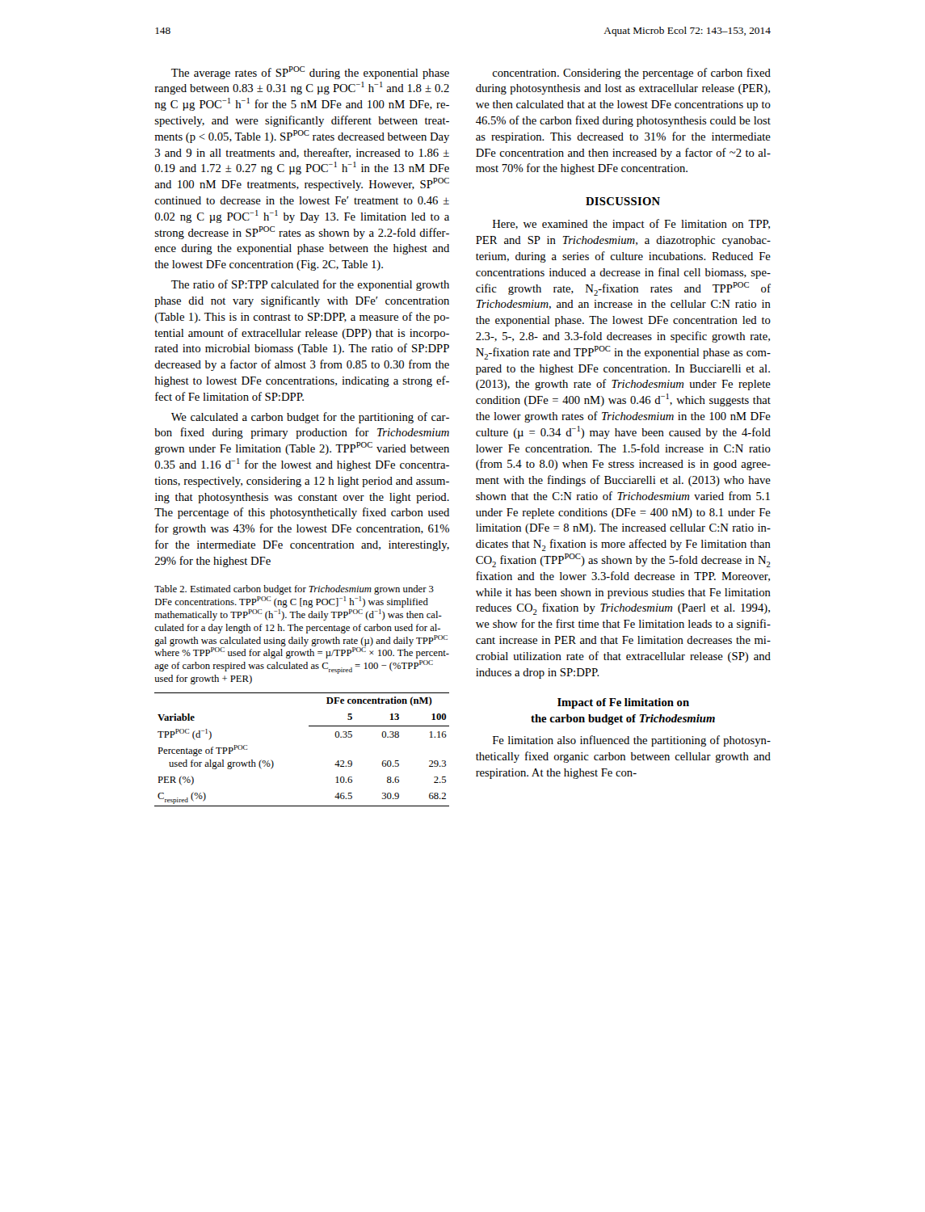148 Aquat Microb Ecol 72: 143–153, 2014
The average rates of SPPOC during the exponential phase ranged between 0.83 ± 0.31 ng C µg POC−1 h−1 and 1.8 ± 0.2 ng C µg POC−1 h−1 for the 5 nM DFe and 100 nM DFe, respectively, and were significantly different between treatments (p < 0.05, Table 1). SPPOC rates decreased between Day 3 and 9 in all treatments and, thereafter, increased to 1.86 ± 0.19 and 1.72 ± 0.27 ng C µg POC−1 h−1 in the 13 nM DFe and 100 nM DFe treatments, respectively. However, SPPOC continued to decrease in the lowest Fe′ treatment to 0.46 ± 0.02 ng C µg POC−1 h−1 by Day 13. Fe limitation led to a strong decrease in SPPOC rates as shown by a 2.2-fold difference during the exponential phase between the highest and the lowest DFe concentration (Fig. 2C, Table 1).
The ratio of SP:TPP calculated for the exponential growth phase did not vary significantly with DFe′ concentration (Table 1). This is in contrast to SP:DPP, a measure of the potential amount of extracellular release (DPP) that is incorporated into microbial biomass (Table 1). The ratio of SP:DPP decreased by a factor of almost 3 from 0.85 to 0.30 from the highest to lowest DFe concentrations, indicating a strong effect of Fe limitation of SP:DPP.
We calculated a carbon budget for the partitioning of carbon fixed during primary production for Trichodesmium grown under Fe limitation (Table 2). TPPPOC varied between 0.35 and 1.16 d−1 for the lowest and highest DFe concentrations, respectively, considering a 12 h light period and assuming that photosynthesis was constant over the light period. The percentage of this photosynthetically fixed carbon used for growth was 43% for the lowest DFe concentration, 61% for the intermediate DFe concentration and, interestingly, 29% for the highest DFe
Table 2. Estimated carbon budget for Trichodesmium grown under 3 DFe concentrations. TPPPOC (ng C [ng POC]−1 h−1) was simplified mathematically to TPPPOC (h−1). The daily TPPPOC (d−1) was then calculated for a day length of 12 h. The percentage of carbon used for algal growth was calculated using daily growth rate (µ) and daily TPPPOC where % TPPPOC used for algal growth = µ/TPPPOC × 100. The percentage of carbon respired was calculated as Crespired = 100 − (%TPPPOC used for growth + PER)
| Variable | DFe concentration (nM) |
| --- | --- |
| 5 | 13 | 100 |
| TPP POC (d −1 ) | 0.35 | 0.38 | 1.16 |
| Percentage of TPP POC used for algal growth (%) | 42.9 | 60.5 | 29.3 |
| PER (%) | 10.6 | 8.6 | 2.5 |
| C respired (%) | 46.5 | 30.9 | 68.2 |
concentration. Considering the percentage of carbon fixed during photosynthesis and lost as extracellular release (PER), we then calculated that at the lowest DFe concentrations up to 46.5% of the carbon fixed during photosynthesis could be lost as respiration. This decreased to 31% for the intermediate DFe concentration and then increased by a factor of ~2 to almost 70% for the highest DFe concentration.
Discussion
Here, we examined the impact of Fe limitation on TPP, PER and SP in Trichodesmium, a diazotrophic cyanobacterium, during a series of culture incubations. Reduced Fe concentrations induced a decrease in final cell biomass, specific growth rate, N2-fixation rates and TPPPOC of Trichodesmium, and an increase in the cellular C:N ratio in the exponential phase. The lowest DFe concentration led to 2.3-, 5-, 2.8- and 3.3-fold decreases in specific growth rate, N2-fixation rate and TPPPOC in the exponential phase as compared to the highest DFe concentration. In Bucciarelli et al. (2013), the growth rate of Trichodesmium under Fe replete condition (DFe = 400 nM) was 0.46 d−1, which suggests that the lower growth rates of Trichodesmium in the 100 nM DFe culture (µ = 0.34 d−1) may have been caused by the 4-fold lower Fe concentration. The 1.5-fold increase in C:N ratio (from 5.4 to 8.0) when Fe stress increased is in good agreement with the findings of Bucciarelli et al. (2013) who have shown that the C:N ratio of Trichodesmium varied from 5.1 under Fe replete conditions (DFe = 400 nM) to 8.1 under Fe limitation (DFe = 8 nM). The increased cellular C:N ratio indicates that N2 fixation is more affected by Fe limitation than CO2 fixation (TPPPOC) as shown by the 5-fold decrease in N2 fixation and the lower 3.3-fold decrease in TPP. Moreover, while it has been shown in previous studies that Fe limitation reduces CO2 fixation by Trichodesmium (Paerl et al. 1994), we show for the first time that Fe limitation leads to a significant increase in PER and that Fe limitation decreases the microbial utilization rate of that extracellular release (SP) and induces a drop in SP:DPP.
Impact of Fe limitation on
the carbon budget of Trichodesmium
Fe limitation also influenced the partitioning of photosynthetically fixed organic carbon between cellular growth and respiration. At the highest Fe con-